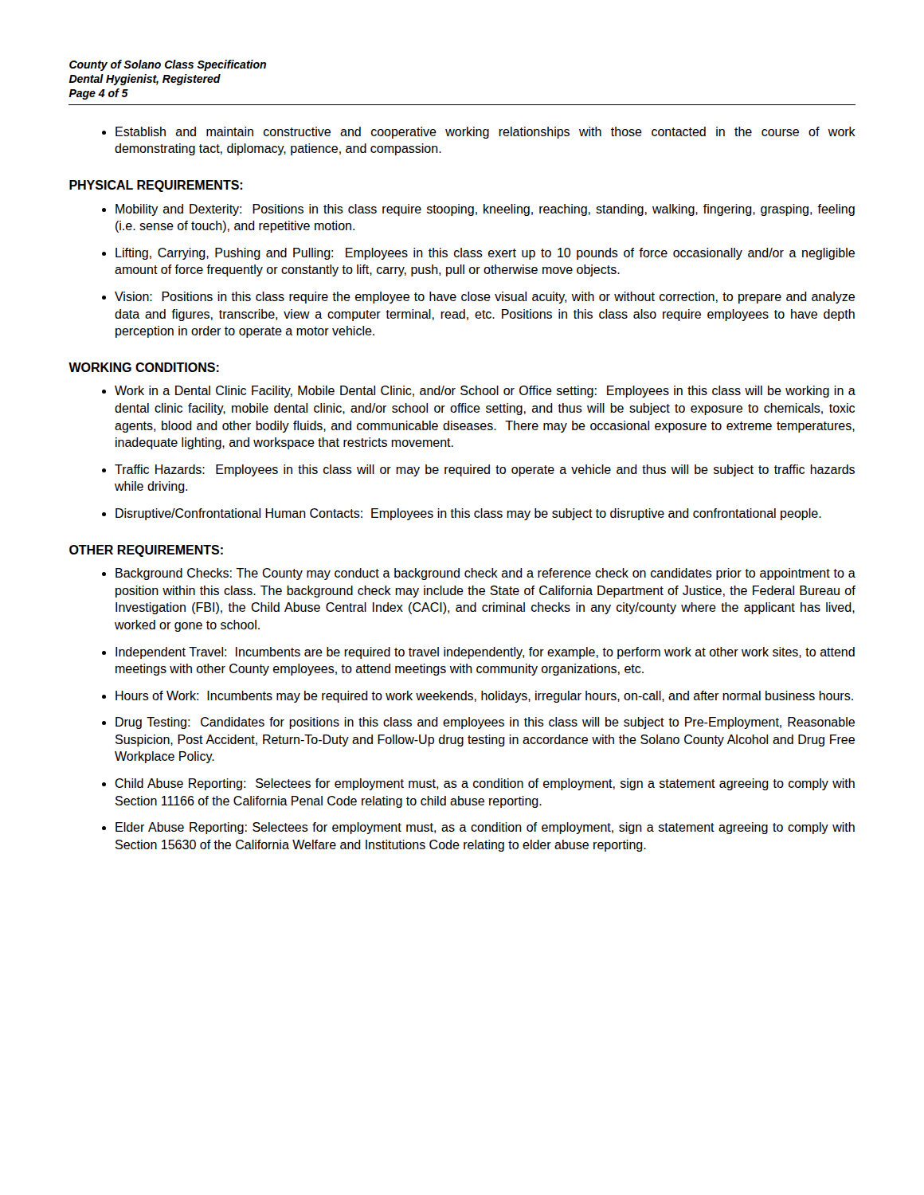County of Solano Class Specification
Dental Hygienist, Registered
Page 4 of 5
Establish and maintain constructive and cooperative working relationships with those contacted in the course of work demonstrating tact, diplomacy, patience, and compassion.
Physical Requirements:
Mobility and Dexterity: Positions in this class require stooping, kneeling, reaching, standing, walking, fingering, grasping, feeling (i.e. sense of touch), and repetitive motion.
Lifting, Carrying, Pushing and Pulling: Employees in this class exert up to 10 pounds of force occasionally and/or a negligible amount of force frequently or constantly to lift, carry, push, pull or otherwise move objects.
Vision: Positions in this class require the employee to have close visual acuity, with or without correction, to prepare and analyze data and figures, transcribe, view a computer terminal, read, etc. Positions in this class also require employees to have depth perception in order to operate a motor vehicle.
Working Conditions:
Work in a Dental Clinic Facility, Mobile Dental Clinic, and/or School or Office setting: Employees in this class will be working in a dental clinic facility, mobile dental clinic, and/or school or office setting, and thus will be subject to exposure to chemicals, toxic agents, blood and other bodily fluids, and communicable diseases. There may be occasional exposure to extreme temperatures, inadequate lighting, and workspace that restricts movement.
Traffic Hazards: Employees in this class will or may be required to operate a vehicle and thus will be subject to traffic hazards while driving.
Disruptive/Confrontational Human Contacts: Employees in this class may be subject to disruptive and confrontational people.
Other Requirements:
Background Checks: The County may conduct a background check and a reference check on candidates prior to appointment to a position within this class. The background check may include the State of California Department of Justice, the Federal Bureau of Investigation (FBI), the Child Abuse Central Index (CACI), and criminal checks in any city/county where the applicant has lived, worked or gone to school.
Independent Travel: Incumbents are be required to travel independently, for example, to perform work at other work sites, to attend meetings with other County employees, to attend meetings with community organizations, etc.
Hours of Work: Incumbents may be required to work weekends, holidays, irregular hours, on-call, and after normal business hours.
Drug Testing: Candidates for positions in this class and employees in this class will be subject to Pre-Employment, Reasonable Suspicion, Post Accident, Return-To-Duty and Follow-Up drug testing in accordance with the Solano County Alcohol and Drug Free Workplace Policy.
Child Abuse Reporting: Selectees for employment must, as a condition of employment, sign a statement agreeing to comply with Section 11166 of the California Penal Code relating to child abuse reporting.
Elder Abuse Reporting: Selectees for employment must, as a condition of employment, sign a statement agreeing to comply with Section 15630 of the California Welfare and Institutions Code relating to elder abuse reporting.